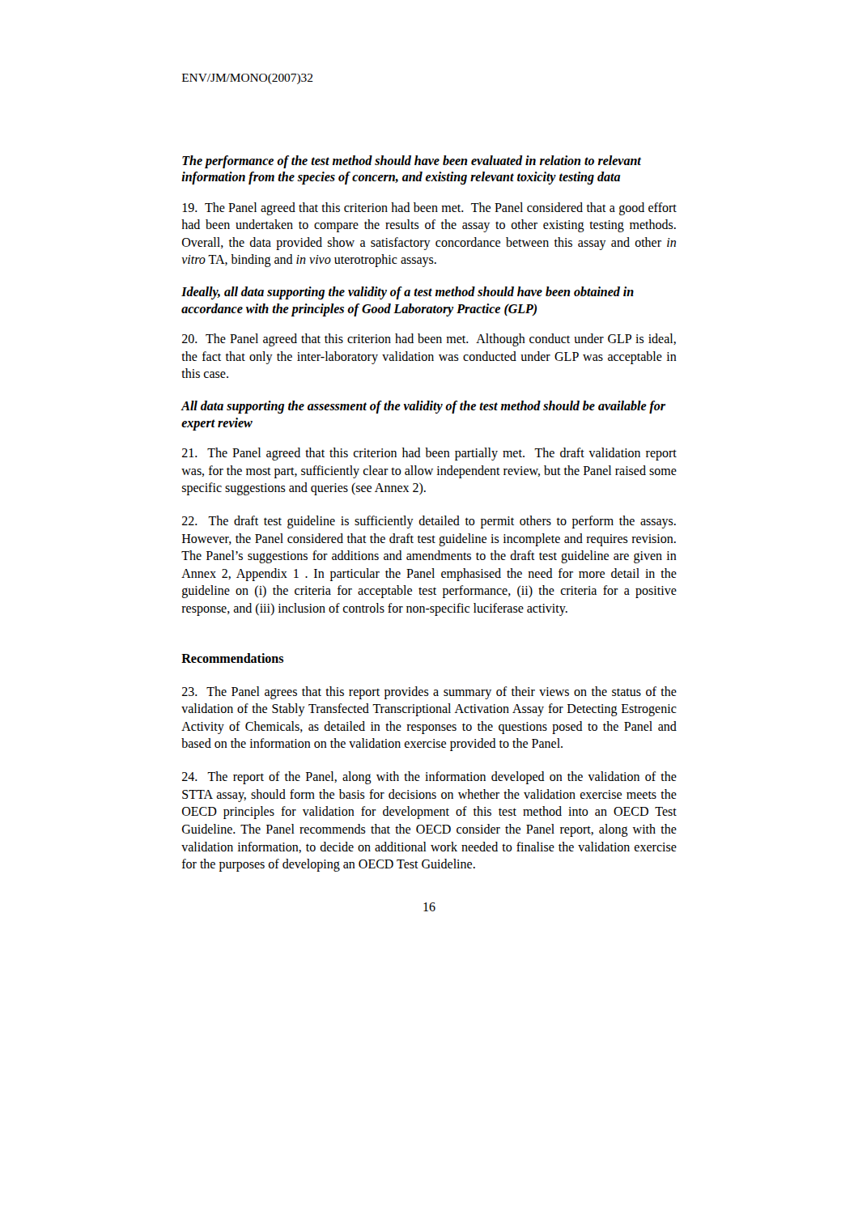ENV/JM/MONO(2007)32
The performance of the test method should have been evaluated in relation to relevant information from the species of concern, and existing relevant toxicity testing data
19. The Panel agreed that this criterion had been met. The Panel considered that a good effort had been undertaken to compare the results of the assay to other existing testing methods. Overall, the data provided show a satisfactory concordance between this assay and other in vitro TA, binding and in vivo uterotrophic assays.
Ideally, all data supporting the validity of a test method should have been obtained in accordance with the principles of Good Laboratory Practice (GLP)
20. The Panel agreed that this criterion had been met. Although conduct under GLP is ideal, the fact that only the inter-laboratory validation was conducted under GLP was acceptable in this case.
All data supporting the assessment of the validity of the test method should be available for expert review
21. The Panel agreed that this criterion had been partially met. The draft validation report was, for the most part, sufficiently clear to allow independent review, but the Panel raised some specific suggestions and queries (see Annex 2).
22. The draft test guideline is sufficiently detailed to permit others to perform the assays. However, the Panel considered that the draft test guideline is incomplete and requires revision. The Panel’s suggestions for additions and amendments to the draft test guideline are given in Annex 2, Appendix 1 . In particular the Panel emphasised the need for more detail in the guideline on (i) the criteria for acceptable test performance, (ii) the criteria for a positive response, and (iii) inclusion of controls for non-specific luciferase activity.
Recommendations
23. The Panel agrees that this report provides a summary of their views on the status of the validation of the Stably Transfected Transcriptional Activation Assay for Detecting Estrogenic Activity of Chemicals, as detailed in the responses to the questions posed to the Panel and based on the information on the validation exercise provided to the Panel.
24. The report of the Panel, along with the information developed on the validation of the STTA assay, should form the basis for decisions on whether the validation exercise meets the OECD principles for validation for development of this test method into an OECD Test Guideline. The Panel recommends that the OECD consider the Panel report, along with the validation information, to decide on additional work needed to finalise the validation exercise for the purposes of developing an OECD Test Guideline.
16